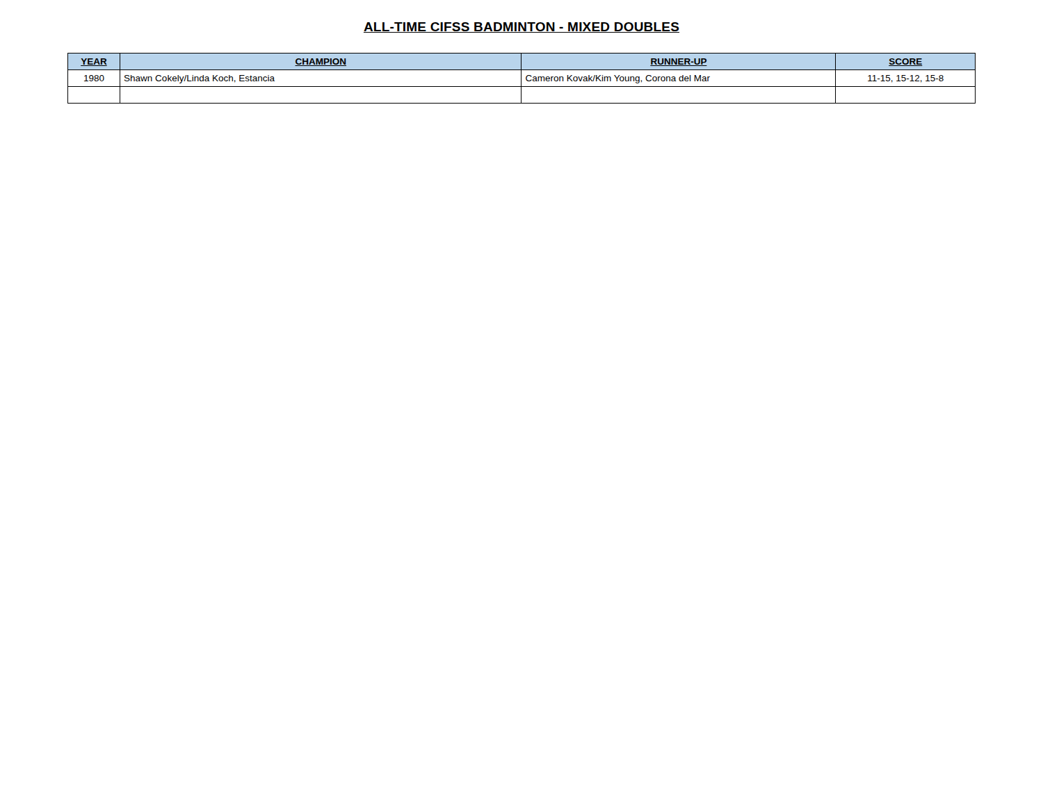ALL-TIME CIFSS BADMINTON - MIXED DOUBLES
| YEAR | CHAMPION | RUNNER-UP | SCORE |
| --- | --- | --- | --- |
| 1980 | Shawn Cokely/Linda Koch, Estancia | Cameron Kovak/Kim Young, Corona del Mar | 11-15, 15-12, 15-8 |